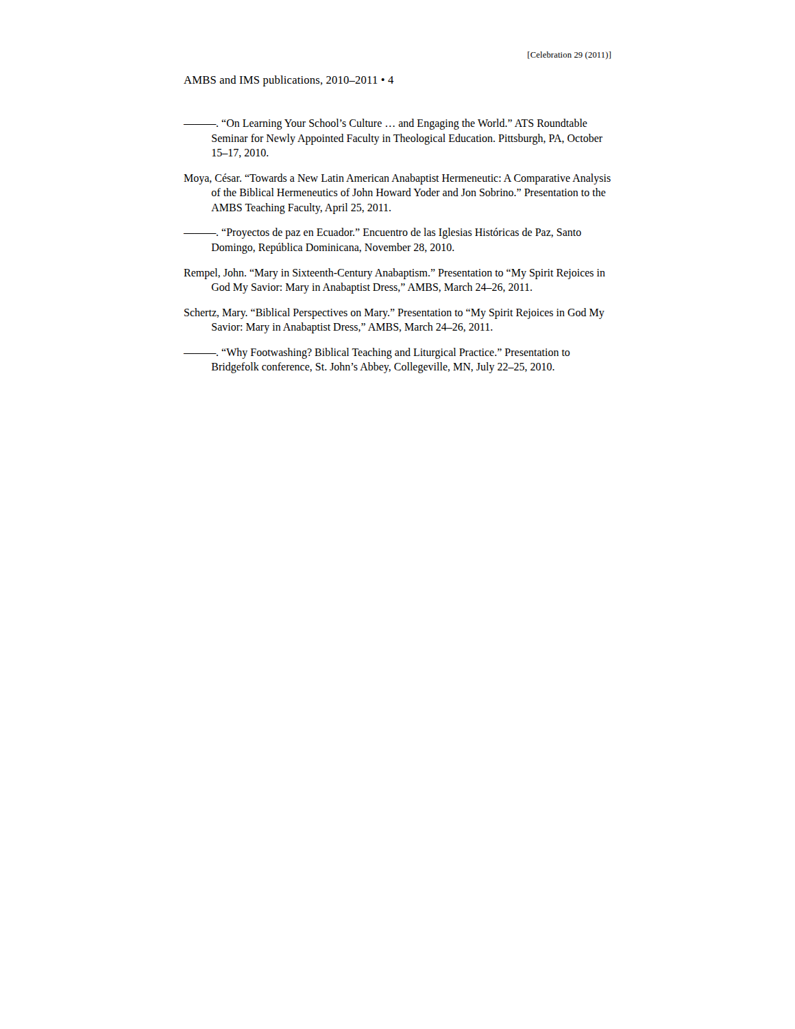[Celebration 29 (2011)]
AMBS and IMS publications, 2010–2011 • 4
———. “On Learning Your School’s Culture … and Engaging the World.” ATS Roundtable Seminar for Newly Appointed Faculty in Theological Education. Pittsburgh, PA, October 15–17, 2010.
Moya, César. “Towards a New Latin American Anabaptist Hermeneutic: A Comparative Analysis of the Biblical Hermeneutics of John Howard Yoder and Jon Sobrino.” Presentation to the AMBS Teaching Faculty, April 25, 2011.
———. “Proyectos de paz en Ecuador.” Encuentro de las Iglesias Históricas de Paz, Santo Domingo, República Dominicana, November 28, 2010.
Rempel, John. “Mary in Sixteenth-Century Anabaptism.” Presentation to “My Spirit Rejoices in God My Savior: Mary in Anabaptist Dress,” AMBS, March 24–26, 2011.
Schertz, Mary. “Biblical Perspectives on Mary.” Presentation to “My Spirit Rejoices in God My Savior: Mary in Anabaptist Dress,” AMBS, March 24–26, 2011.
———. “Why Footwashing? Biblical Teaching and Liturgical Practice.” Presentation to Bridgefolk conference, St. John’s Abbey, Collegeville, MN, July 22–25, 2010.